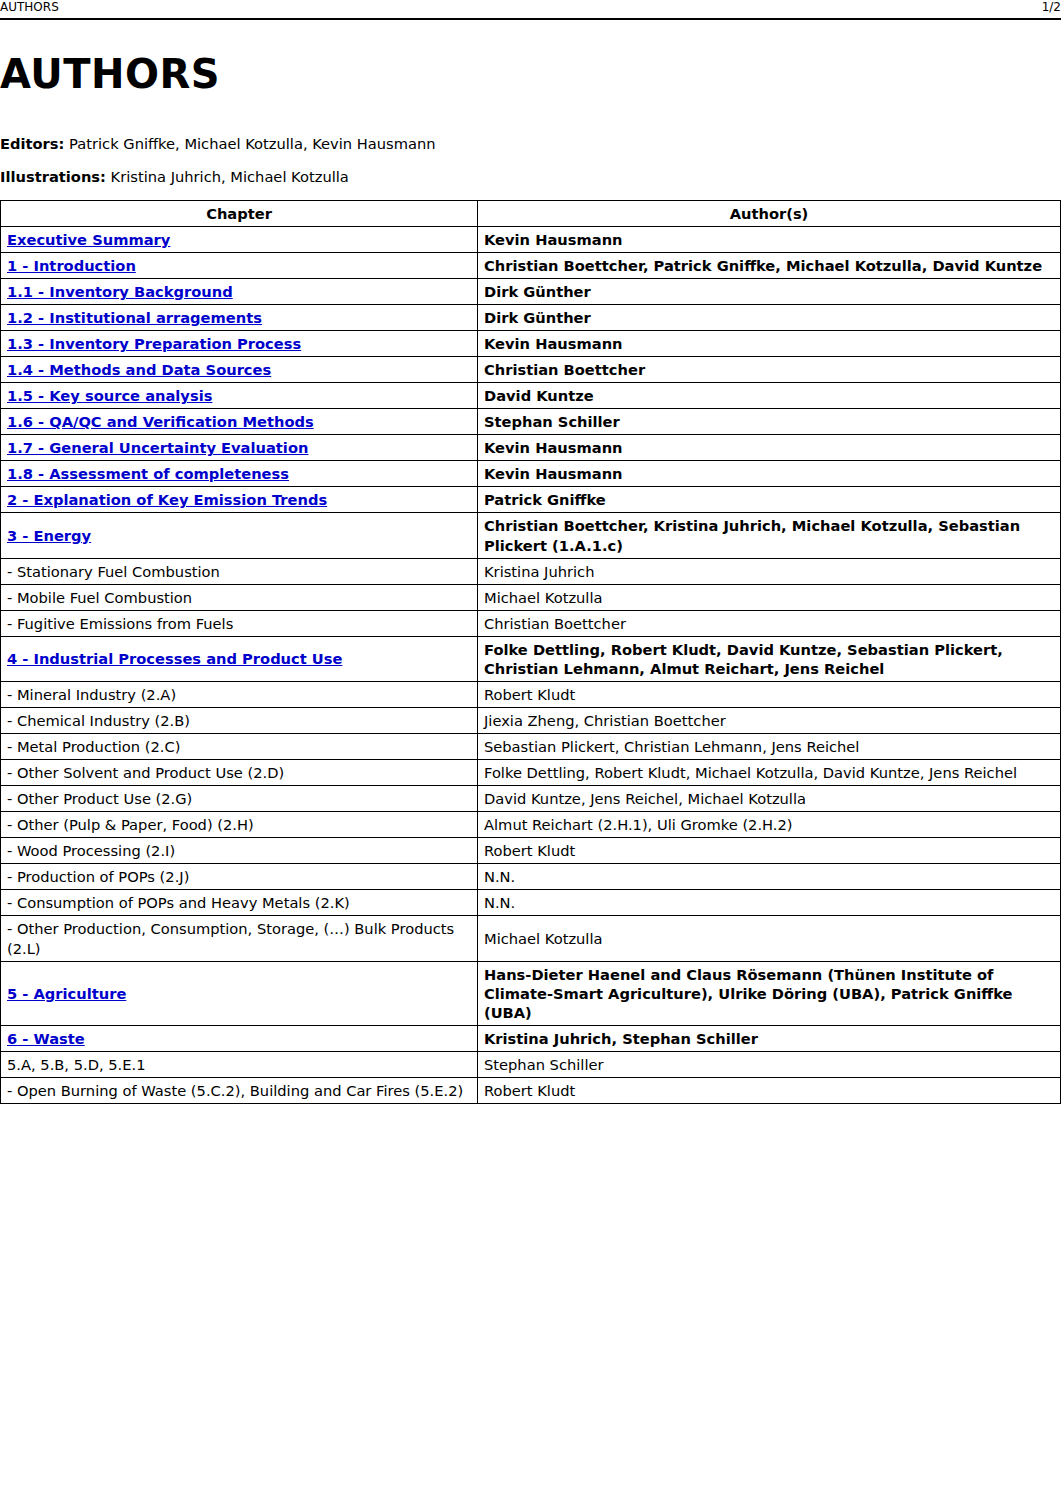AUTHORS 1/2
AUTHORS
Editors: Patrick Gniffke, Michael Kotzulla, Kevin Hausmann
Illustrations: Kristina Juhrich, Michael Kotzulla
| Chapter | Author(s) |
| --- | --- |
| Executive Summary | Kevin Hausmann |
| 1 - Introduction | Christian Boettcher, Patrick Gniffke, Michael Kotzulla, David Kuntze |
| 1.1 - Inventory Background | Dirk Günther |
| 1.2 - Institutional arragements | Dirk Günther |
| 1.3 - Inventory Preparation Process | Kevin Hausmann |
| 1.4 - Methods and Data Sources | Christian Boettcher |
| 1.5 - Key source analysis | David Kuntze |
| 1.6 - QA/QC and Verification Methods | Stephan Schiller |
| 1.7 - General Uncertainty Evaluation | Kevin Hausmann |
| 1.8 - Assessment of completeness | Kevin Hausmann |
| 2 - Explanation of Key Emission Trends | Patrick Gniffke |
| 3 - Energy | Christian Boettcher, Kristina Juhrich, Michael Kotzulla, Sebastian Plickert (1.A.1.c) |
| - Stationary Fuel Combustion | Kristina Juhrich |
| - Mobile Fuel Combustion | Michael Kotzulla |
| - Fugitive Emissions from Fuels | Christian Boettcher |
| 4 - Industrial Processes and Product Use | Folke Dettling, Robert Kludt, David Kuntze, Sebastian Plickert, Christian Lehmann, Almut Reichart, Jens Reichel |
| - Mineral Industry (2.A) | Robert Kludt |
| - Chemical Industry (2.B) | Jiexia Zheng, Christian Boettcher |
| - Metal Production (2.C) | Sebastian Plickert, Christian Lehmann, Jens Reichel |
| - Other Solvent and Product Use (2.D) | Folke Dettling, Robert Kludt, Michael Kotzulla, David Kuntze, Jens Reichel |
| - Other Product Use (2.G) | David Kuntze, Jens Reichel, Michael Kotzulla |
| - Other (Pulp & Paper, Food) (2.H) | Almut Reichart (2.H.1), Uli Gromke (2.H.2) |
| - Wood Processing (2.I) | Robert Kludt |
| - Production of POPs (2.J) | N.N. |
| - Consumption of POPs and Heavy Metals (2.K) | N.N. |
| - Other Production, Consumption, Storage, (…) Bulk Products (2.L) | Michael Kotzulla |
| 5 - Agriculture | Hans-Dieter Haenel and Claus Rösemann (Thünen Institute of Climate-Smart Agriculture), Ulrike Döring (UBA), Patrick Gniffke (UBA) |
| 6 - Waste | Kristina Juhrich, Stephan Schiller |
| 5.A, 5.B, 5.D, 5.E.1 | Stephan Schiller |
| - Open Burning of Waste (5.C.2), Building and Car Fires (5.E.2) | Robert Kludt |